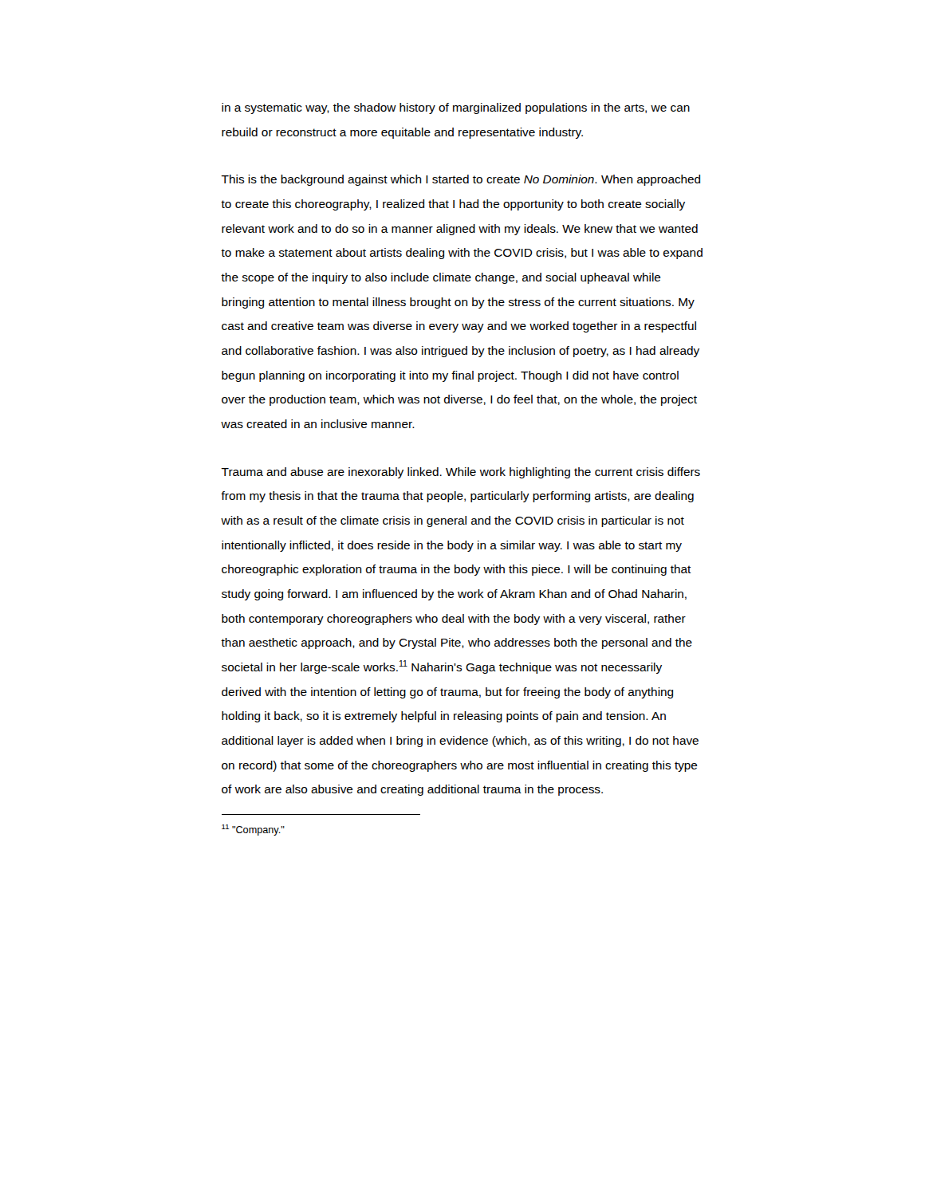in a systematic way, the shadow history of marginalized populations in the arts, we can rebuild or reconstruct a more equitable and representative industry.
This is the background against which I started to create No Dominion. When approached to create this choreography, I realized that I had the opportunity to both create socially relevant work and to do so in a manner aligned with my ideals. We knew that we wanted to make a statement about artists dealing with the COVID crisis, but I was able to expand the scope of the inquiry to also include climate change, and social upheaval while bringing attention to mental illness brought on by the stress of the current situations. My cast and creative team was diverse in every way and we worked together in a respectful and collaborative fashion. I was also intrigued by the inclusion of poetry, as I had already begun planning on incorporating it into my final project. Though I did not have control over the production team, which was not diverse, I do feel that, on the whole, the project was created in an inclusive manner.
Trauma and abuse are inexorably linked. While work highlighting the current crisis differs from my thesis in that the trauma that people, particularly performing artists, are dealing with as a result of the climate crisis in general and the COVID crisis in particular is not intentionally inflicted, it does reside in the body in a similar way. I was able to start my choreographic exploration of trauma in the body with this piece. I will be continuing that study going forward. I am influenced by the work of Akram Khan and of Ohad Naharin, both contemporary choreographers who deal with the body with a very visceral, rather than aesthetic approach, and by Crystal Pite, who addresses both the personal and the societal in her large-scale works.11 Naharin's Gaga technique was not necessarily derived with the intention of letting go of trauma, but for freeing the body of anything holding it back, so it is extremely helpful in releasing points of pain and tension. An additional layer is added when I bring in evidence (which, as of this writing, I do not have on record) that some of the choreographers who are most influential in creating this type of work are also abusive and creating additional trauma in the process.
11 "Company."